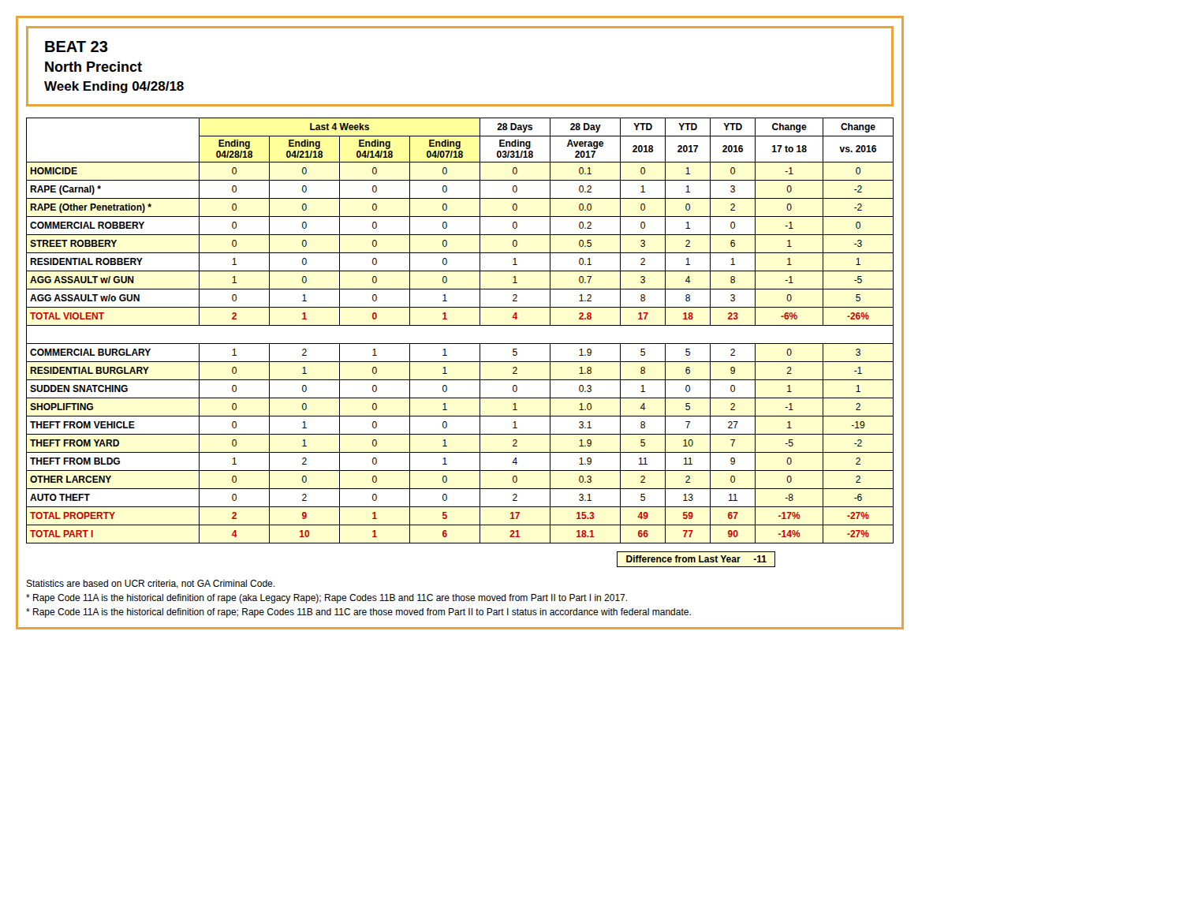BEAT 23
North Precinct
Week Ending 04/28/18
| | Last 4 Weeks | 28 Days | 28 Day | YTD | YTD | YTD | Change | Change |
| --- | --- | --- | --- | --- | --- | --- | --- | --- |
| Ending 04/28/18 | Ending 04/21/18 | Ending 04/14/18 | Ending 04/07/18 | Ending 03/31/18 | Average 2017 | 2018 | 2017 | 2016 | 17 to 18 | vs. 2016 |
| HOMICIDE | 0 | 0 | 0 | 0 | 0 | 0.1 | 0 | 1 | 0 | -1 | 0 |
| RAPE (Carnal) * | 0 | 0 | 0 | 0 | 0 | 0.2 | 1 | 1 | 3 | 0 | -2 |
| RAPE (Other Penetration) * | 0 | 0 | 0 | 0 | 0 | 0.0 | 0 | 0 | 2 | 0 | -2 |
| COMMERCIAL ROBBERY | 0 | 0 | 0 | 0 | 0 | 0.2 | 0 | 1 | 0 | -1 | 0 |
| STREET ROBBERY | 0 | 0 | 0 | 0 | 0 | 0.5 | 3 | 2 | 6 | 1 | -3 |
| RESIDENTIAL ROBBERY | 1 | 0 | 0 | 0 | 1 | 0.1 | 2 | 1 | 1 | 1 | 1 |
| AGG ASSAULT w/ GUN | 1 | 0 | 0 | 0 | 1 | 0.7 | 3 | 4 | 8 | -1 | -5 |
| AGG ASSAULT w/o GUN | 0 | 1 | 0 | 1 | 2 | 1.2 | 8 | 8 | 3 | 0 | 5 |
| TOTAL VIOLENT | 2 | 1 | 0 | 1 | 4 | 2.8 | 17 | 18 | 23 | -6% | -26% |
| COMMERCIAL BURGLARY | 1 | 2 | 1 | 1 | 5 | 1.9 | 5 | 5 | 2 | 0 | 3 |
| RESIDENTIAL BURGLARY | 0 | 1 | 0 | 1 | 2 | 1.8 | 8 | 6 | 9 | 2 | -1 |
| SUDDEN SNATCHING | 0 | 0 | 0 | 0 | 0 | 0.3 | 1 | 0 | 0 | 1 | 1 |
| SHOPLIFTING | 0 | 0 | 0 | 1 | 1 | 1.0 | 4 | 5 | 2 | -1 | 2 |
| THEFT FROM VEHICLE | 0 | 1 | 0 | 0 | 1 | 3.1 | 8 | 7 | 27 | 1 | -19 |
| THEFT FROM YARD | 0 | 1 | 0 | 1 | 2 | 1.9 | 5 | 10 | 7 | -5 | -2 |
| THEFT FROM BLDG | 1 | 2 | 0 | 1 | 4 | 1.9 | 11 | 11 | 9 | 0 | 2 |
| OTHER LARCENY | 0 | 0 | 0 | 0 | 0 | 0.3 | 2 | 2 | 0 | 0 | 2 |
| AUTO THEFT | 0 | 2 | 0 | 0 | 2 | 3.1 | 5 | 13 | 11 | -8 | -6 |
| TOTAL PROPERTY | 2 | 9 | 1 | 5 | 17 | 15.3 | 49 | 59 | 67 | -17% | -27% |
| TOTAL PART I | 4 | 10 | 1 | 6 | 21 | 18.1 | 66 | 77 | 90 | -14% | -27% |
Difference from Last Year -11
Statistics are based on UCR criteria, not GA Criminal Code.
* Rape Code 11A is the historical definition of rape (aka Legacy Rape); Rape Codes 11B and 11C are those moved from Part II to Part I in 2017.
* Rape Code 11A is the historical definition of rape; Rape Codes 11B and 11C are those moved from Part II to Part I status in accordance with federal mandate.